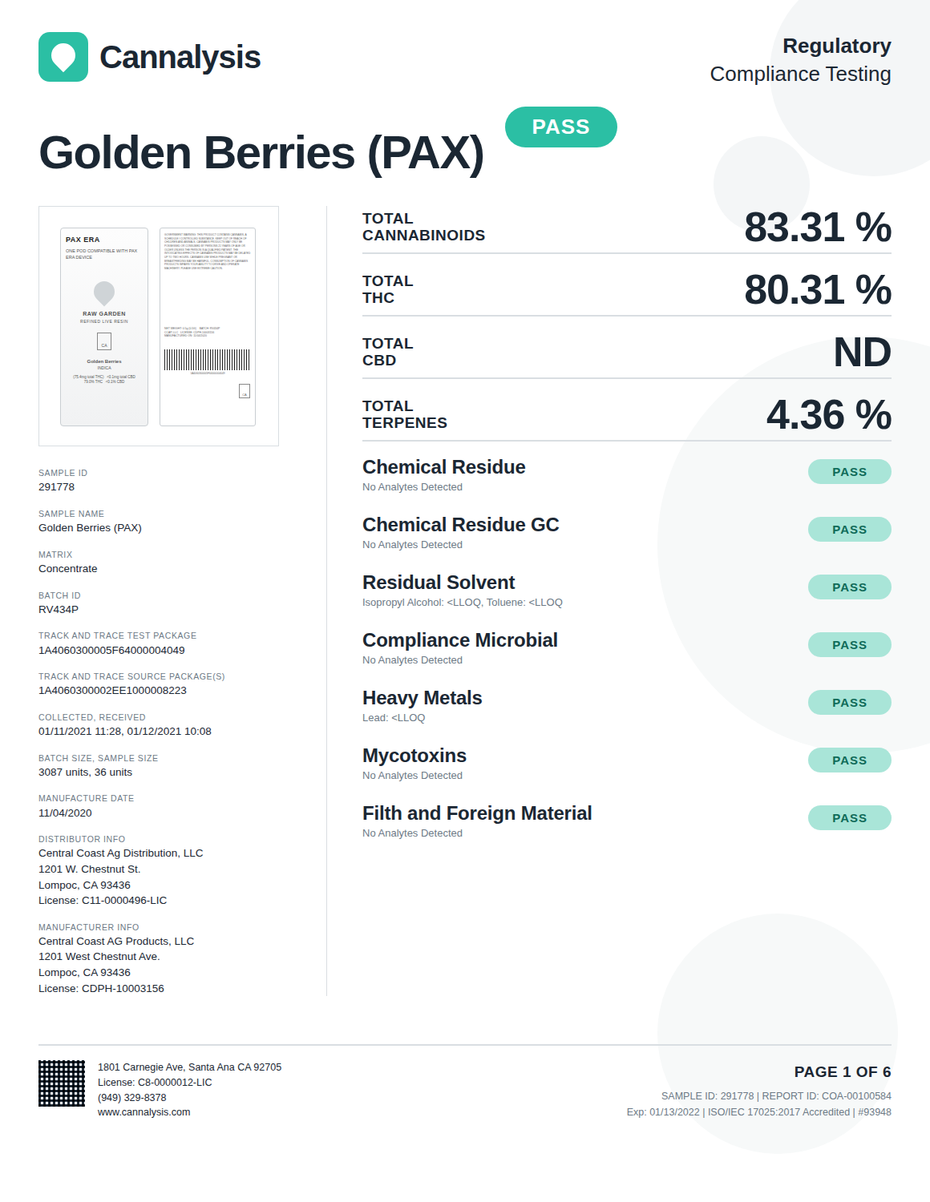Cannalysis
Regulatory
Compliance Testing
Golden Berries (PAX)
PASS
PAX ERA
ONE POD COMPATIBLE WITH PAX ERA DEVICE
RAW GARDEN
REFINED LIVE RESIN
CA
Golden Berries
INDICA
(75.4mg total THC) <0.1mg total CBD
79.0% THC <0.1% CBD
GOVERNMENT WARNING: THIS PRODUCT CONTAINS CANNABIS, A SCHEDULE I CONTROLLED SUBSTANCE. KEEP OUT OF REACH OF CHILDREN AND ANIMALS. CANNABIS PRODUCTS MAY ONLY BE POSSESSED OR CONSUMED BY PERSONS 21 YEARS OF AGE OR OLDER UNLESS THE PERSON IS A QUALIFIED PATIENT. THE INTOXICATING EFFECTS OF CANNABIS PRODUCTS MAY BE DELAYED UP TO TWO HOURS. CANNABIS USE WHILE PREGNANT OR BREASTFEEDING MAY BE HARMFUL. CONSUMPTION OF CANNABIS PRODUCTS IMPAIRS YOUR ABILITY TO DRIVE AND OPERATE MACHINERY. PLEASE USE EXTREME CAUTION.
NET WEIGHT: 0.5g (0.5G) BATCH: RV434P
CCAP, LLC LICENSE: CDPH-10003156
MANUFACTURED ON: 11/04/2020
1A4060300005F64000004049
CA
Sample ID
291778
Sample Name
Golden Berries (PAX)
Matrix
Concentrate
Batch ID
RV434P
Track and Trace Test Package
1A4060300005F64000004049
Track and Trace Source Package(s)
1A4060300002EE1000008223
Collected, Received
01/11/2021 11:28, 01/12/2021 10:08
Batch Size, Sample Size
3087 units, 36 units
Manufacture Date
11/04/2020
Distributor Info
Central Coast Ag Distribution, LLC
1201 W. Chestnut St.
Lompoc, CA 93436
License: C11-0000496-LIC
Manufacturer Info
Central Coast AG Products, LLC
1201 West Chestnut Ave.
Lompoc, CA 93436
License: CDPH-10003156
Total Cannabinoids
83.31 %
Total THC
80.31 %
Total CBD
ND
Total Terpenes
4.36 %
Chemical Residue
No Analytes Detected
PASS
Chemical Residue GC
No Analytes Detected
PASS
Residual Solvent
Isopropyl Alcohol: <LLOQ, Toluene: <LLOQ
PASS
Compliance Microbial
No Analytes Detected
PASS
Heavy Metals
Lead: <LLOQ
PASS
Mycotoxins
No Analytes Detected
PASS
Filth and Foreign Material
No Analytes Detected
PASS
1801 Carnegie Ave, Santa Ana CA 92705
License: C8-0000012-LIC
(949) 329-8378
www.cannalysis.com
PAGE 1 OF 6
SAMPLE ID: 291778 | REPORT ID: COA-00100584
Exp: 01/13/2022 | ISO/IEC 17025:2017 Accredited | #93948